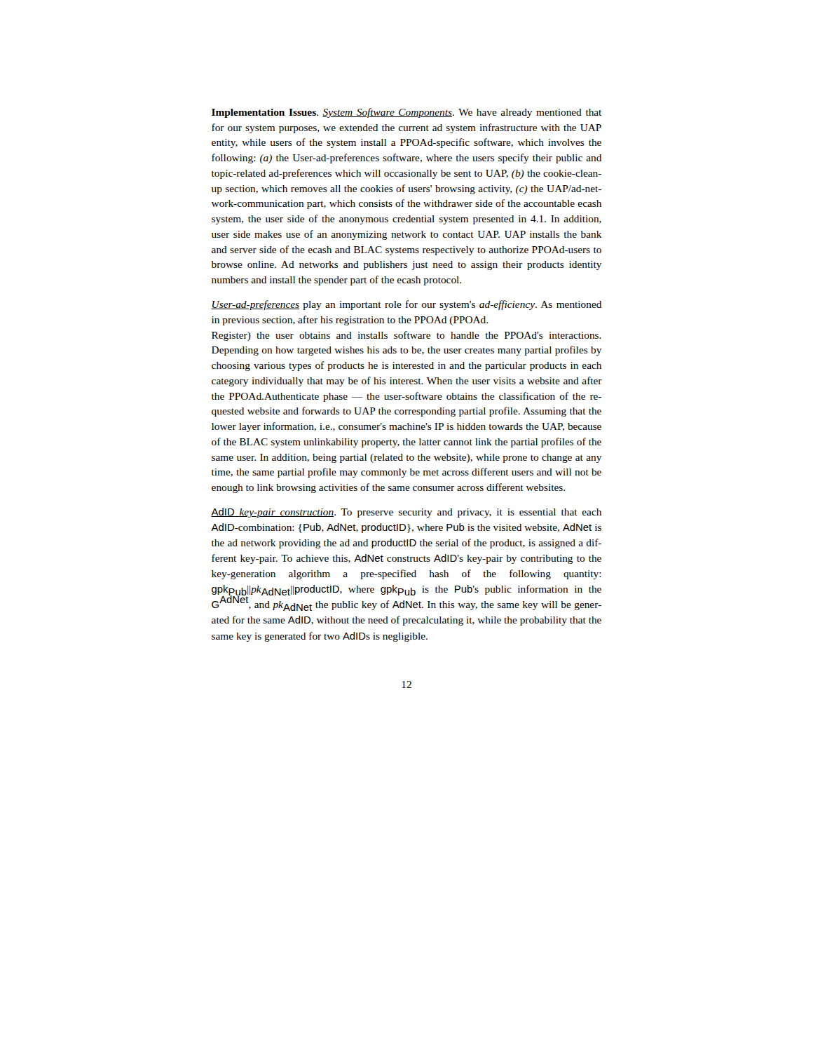Implementation Issues. System Software Components. We have already mentioned that for our system purposes, we extended the current ad system infrastructure with the UAP entity, while users of the system install a PPOAd-specific software, which involves the following: (a) the User-ad-preferences software, where the users specify their public and topic-related ad-preferences which will occasionally be sent to UAP, (b) the cookie-clean-up section, which removes all the cookies of users' browsing activity, (c) the UAP/ad-network-communication part, which consists of the withdrawer side of the accountable ecash system, the user side of the anonymous credential system presented in 4.1. In addition, user side makes use of an anonymizing network to contact UAP. UAP installs the bank and server side of the ecash and BLAC systems respectively to authorize PPOAd-users to browse online. Ad networks and publishers just need to assign their products identity numbers and install the spender part of the ecash protocol.
User-ad-preferences play an important role for our system's ad-efficiency. As mentioned in previous section, after his registration to the PPOAd (PPOAd.
Register) the user obtains and installs software to handle the PPOAd's interactions. Depending on how targeted wishes his ads to be, the user creates many partial profiles by choosing various types of products he is interested in and the particular products in each category individually that may be of his interest. When the user visits a website and after the PPOAd.Authenticate phase — the user-software obtains the classification of the requested website and forwards to UAP the corresponding partial profile. Assuming that the lower layer information, i.e., consumer's machine's IP is hidden towards the UAP, because of the BLAC system unlinkability property, the latter cannot link the partial profiles of the same user. In addition, being partial (related to the website), while prone to change at any time, the same partial profile may commonly be met across different users and will not be enough to link browsing activities of the same consumer across different websites.
AdID key-pair construction. To preserve security and privacy, it is essential that each AdID-combination: {Pub, AdNet, productID}, where Pub is the visited website, AdNet is the ad network providing the ad and productID the serial of the product, is assigned a different key-pair. To achieve this, AdNet constructs AdID's key-pair by contributing to the key-generation algorithm a pre-specified hash of the following quantity: gpkPub||pkAdNet||productID, where gpkPub is the Pub's public information in the GAdNet, and pkAdNet the public key of AdNet. In this way, the same key will be generated for the same AdID, without the need of precalculating it, while the probability that the same key is generated for two AdIDs is negligible.
12